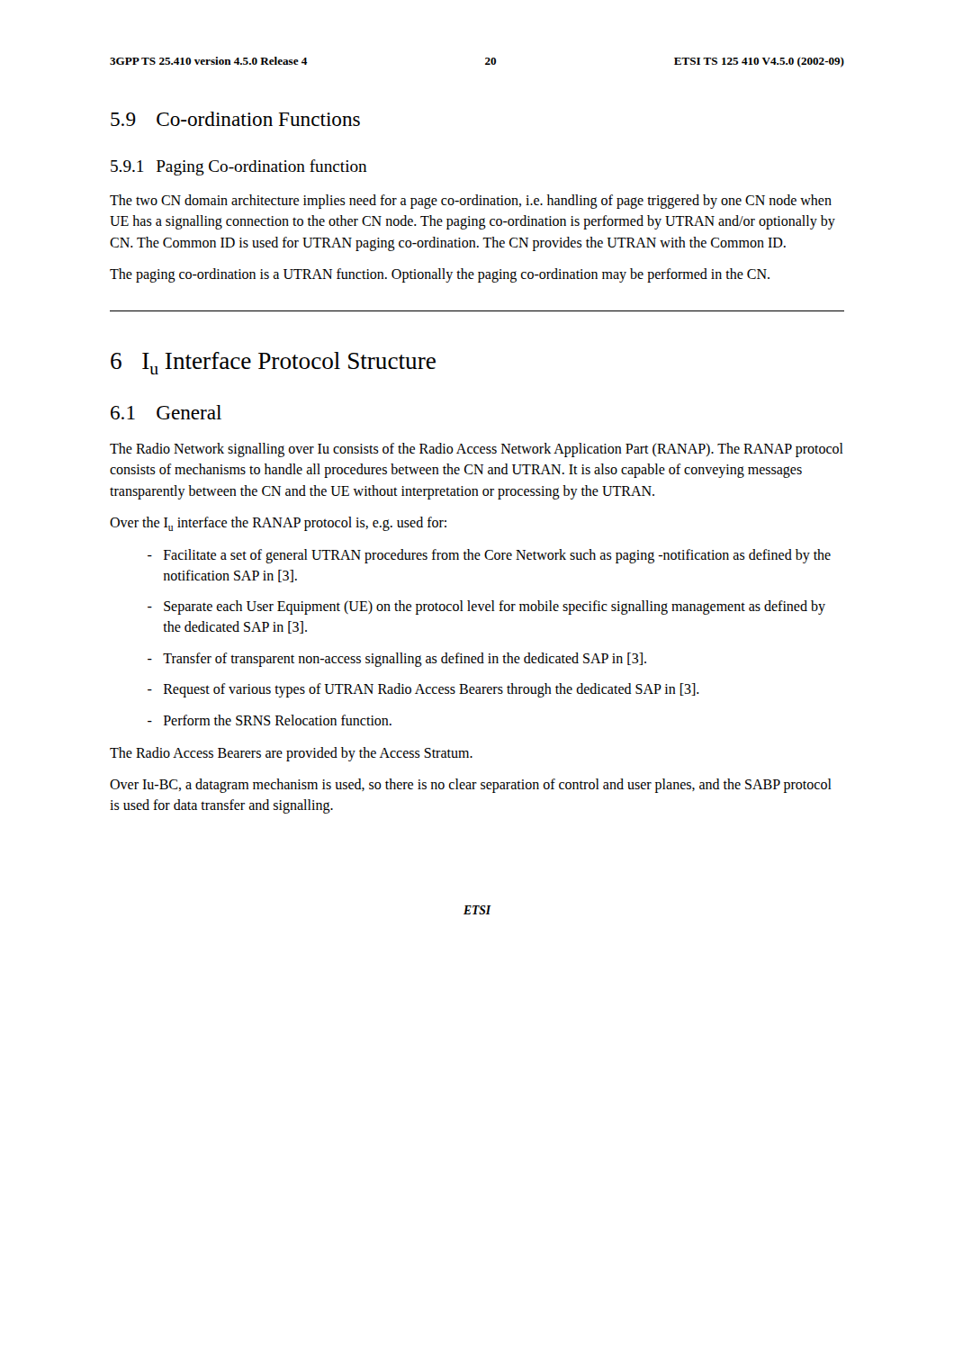3GPP TS 25.410 version 4.5.0 Release 4 20 ETSI TS 125 410 V4.5.0 (2002-09)
5.9 Co-ordination Functions
5.9.1 Paging Co-ordination function
The two CN domain architecture implies need for a page co-ordination, i.e. handling of page triggered by one CN node when UE has a signalling connection to the other CN node. The paging co-ordination is performed by UTRAN and/or optionally by CN. The Common ID is used for UTRAN paging co-ordination. The CN provides the UTRAN with the Common ID.
The paging co-ordination is a UTRAN function. Optionally the paging co-ordination may be performed in the CN.
6 Iu Interface Protocol Structure
6.1 General
The Radio Network signalling over Iu consists of the Radio Access Network Application Part (RANAP). The RANAP protocol consists of mechanisms to handle all procedures between the CN and UTRAN. It is also capable of conveying messages transparently between the CN and the UE without interpretation or processing by the UTRAN.
Over the Iu interface the RANAP protocol is, e.g. used for:
Facilitate a set of general UTRAN procedures from the Core Network such as paging -notification as defined by the notification SAP in [3].
Separate each User Equipment (UE) on the protocol level for mobile specific signalling management as defined by the dedicated SAP in [3].
Transfer of transparent non-access signalling as defined in the dedicated SAP in [3].
Request of various types of UTRAN Radio Access Bearers through the dedicated SAP in [3].
Perform the SRNS Relocation function.
The Radio Access Bearers are provided by the Access Stratum.
Over Iu-BC, a datagram mechanism is used, so there is no clear separation of control and user planes, and the SABP protocol is used for data transfer and signalling.
ETSI